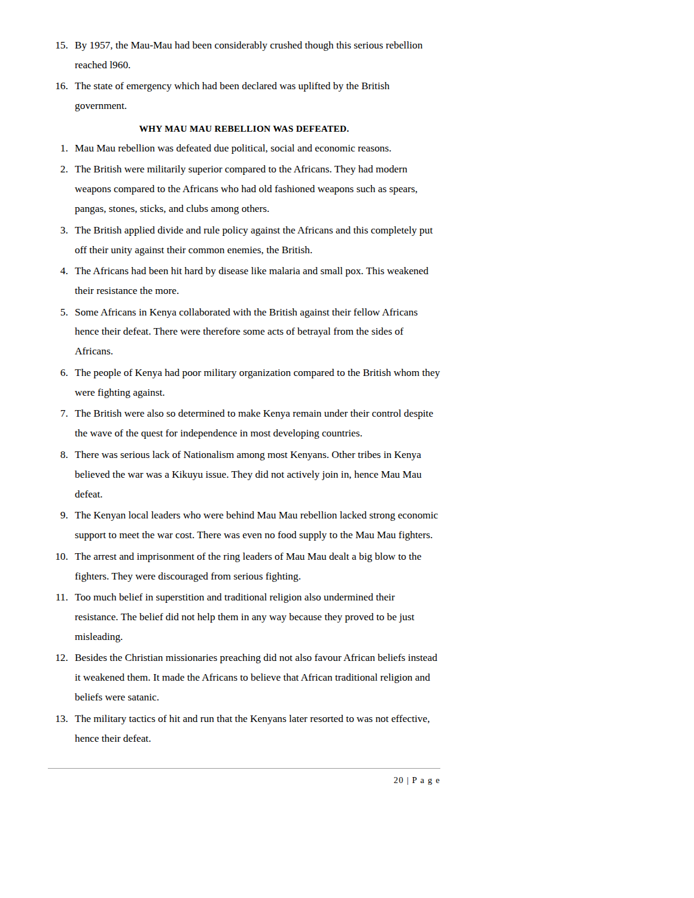By 1957, the Mau-Mau had been considerably crushed though this serious rebellion reached l960.
The state of emergency which had been declared was uplifted by the British government.
Why Mau Mau Rebellion Was Defeated.
Mau Mau rebellion was defeated due political, social and economic reasons.
The British were militarily superior compared to the Africans. They had modern weapons compared to the Africans who had old fashioned weapons such as spears, pangas, stones, sticks, and clubs among others.
The British applied divide and rule policy against the Africans and this completely put off their unity against their common enemies, the British.
The Africans had been hit hard by disease like malaria and small pox. This weakened their resistance the more.
Some Africans in Kenya collaborated with the British against their fellow Africans hence their defeat. There were therefore some acts of betrayal from the sides of Africans.
The people of Kenya had poor military organization compared to the British whom they were fighting against.
The British were also so determined to make Kenya remain under their control despite the wave of the quest for independence in most developing countries.
There was serious lack of Nationalism among most Kenyans. Other tribes in Kenya believed the war was a Kikuyu issue. They did not actively join in, hence Mau Mau defeat.
The Kenyan local leaders who were behind Mau Mau rebellion lacked strong economic support to meet the war cost. There was even no food supply to the Mau Mau fighters.
The arrest and imprisonment of the ring leaders of Mau Mau dealt a big blow to the fighters. They were discouraged from serious fighting.
Too much belief in superstition and traditional religion also undermined their resistance. The belief did not help them in any way because they proved to be just misleading.
Besides the Christian missionaries preaching did not also favour African beliefs instead it weakened them. It made the Africans to believe that African traditional religion and beliefs were satanic.
The military tactics of hit and run that the Kenyans later resorted to was not effective, hence their defeat.
20 | P a g e